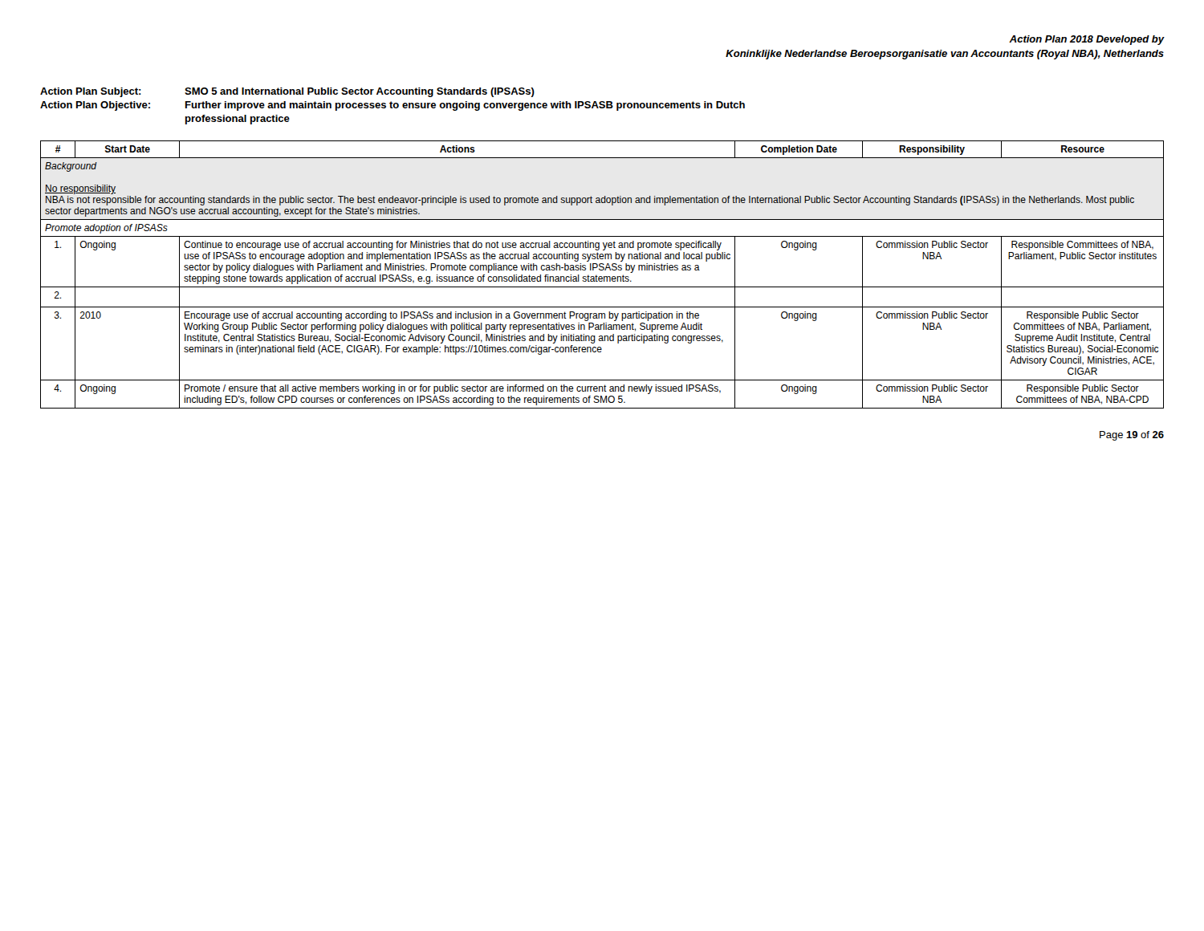Action Plan 2018 Developed by
Koninklijke Nederlandse Beroepsorganisatie van Accountants (Royal NBA), Netherlands
Action Plan Subject: SMO 5 and International Public Sector Accounting Standards (IPSASs)
Action Plan Objective: Further improve and maintain processes to ensure ongoing convergence with IPSASB pronouncements in Dutch
professional practice
| # | Start Date | Actions | Completion Date | Responsibility | Resource |
| --- | --- | --- | --- | --- | --- |
| Background No responsibility NBA is not responsible for accounting standards in the public sector. The best endeavor-principle is used to promote and support adoption and implementation of the International Public Sector Accounting Standards ( IPSASs) in the Netherlands. Most public sector departments and NGO's use accrual accounting, except for the State's ministries. |
| Promote adoption of IPSASs |
| 1. | Ongoing | Continue to encourage use of accrual accounting for Ministries that do not use accrual accounting yet and promote specifically use of IPSASs to encourage adoption and implementation IPSASs as the accrual accounting system by national and local public sector by policy dialogues with Parliament and Ministries. Promote compliance with cash-basis IPSASs by ministries as a stepping stone towards application of accrual IPSASs, e.g. issuance of consolidated financial statements. | Ongoing | Commission Public Sector NBA | Responsible Committees of NBA, Parliament, Public Sector institutes |
| 2. | | | | | |
| 3. | 2010 | Encourage use of accrual accounting according to IPSASs and inclusion in a Government Program by participation in the Working Group Public Sector performing policy dialogues with political party representatives in Parliament, Supreme Audit Institute, Central Statistics Bureau, Social-Economic Advisory Council, Ministries and by initiating and participating congresses, seminars in (inter)national field (ACE, CIGAR). For example: https://10times.com/cigar-conference | Ongoing | Commission Public Sector NBA | Responsible Public Sector Committees of NBA, Parliament, Supreme Audit Institute, Central Statistics Bureau), Social-Economic Advisory Council, Ministries, ACE, CIGAR |
| 4. | Ongoing | Promote / ensure that all active members working in or for public sector are informed on the current and newly issued IPSASs, including ED's, follow CPD courses or conferences on IPSASs according to the requirements of SMO 5. | Ongoing | Commission Public Sector NBA | Responsible Public Sector Committees of NBA, NBA-CPD |
Page 19 of 26